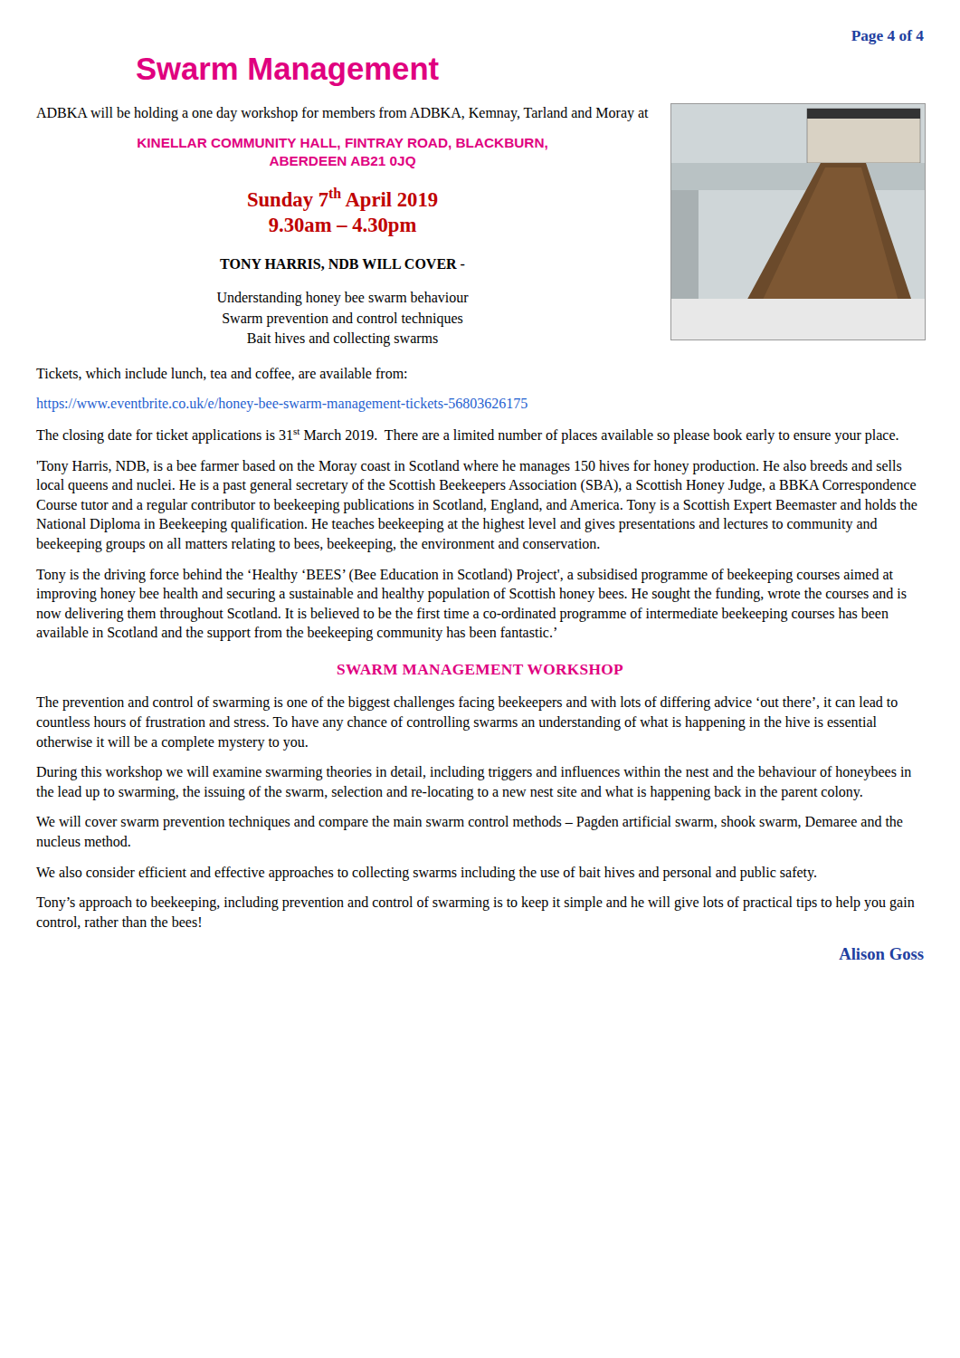Page 4 of 4
Swarm Management
ADBKA will be holding a one day workshop for members from ADBKA, Kemnay, Tarland and Moray at
KINELLAR COMMUNITY HALL, FINTRAY ROAD, BLACKBURN,
ABERDEEN AB21 0JQ
Sunday 7th April 2019
9.30am – 4.30pm
TONY HARRIS, NDB WILL COVER -
Understanding honey bee swarm behaviour
Swarm prevention and control techniques
Bait hives and collecting swarms
Tickets, which include lunch, tea and coffee, are available from:
https://www.eventbrite.co.uk/e/honey-bee-swarm-management-tickets-56803626175
The closing date for ticket applications is 31st March 2019. There are a limited number of places available so please book early to ensure your place.
'Tony Harris, NDB, is a bee farmer based on the Moray coast in Scotland where he manages 150 hives for honey production. He also breeds and sells local queens and nuclei. He is a past general secretary of the Scottish Beekeepers Association (SBA), a Scottish Honey Judge, a BBKA Correspondence Course tutor and a regular contributor to beekeeping publications in Scotland, England, and America. Tony is a Scottish Expert Beemaster and holds the National Diploma in Beekeeping qualification. He teaches beekeeping at the highest level and gives presentations and lectures to community and beekeeping groups on all matters relating to bees, beekeeping, the environment and conservation.
Tony is the driving force behind the ‘Healthy ‘BEES’ (Bee Education in Scotland) Project', a subsidised programme of beekeeping courses aimed at improving honey bee health and securing a sustainable and healthy population of Scottish honey bees. He sought the funding, wrote the courses and is now delivering them throughout Scotland. It is believed to be the first time a co-ordinated programme of intermediate beekeeping courses has been available in Scotland and the support from the beekeeping community has been fantastic.’
SWARM MANAGEMENT WORKSHOP
The prevention and control of swarming is one of the biggest challenges facing beekeepers and with lots of differing advice ‘out there’, it can lead to countless hours of frustration and stress. To have any chance of controlling swarms an understanding of what is happening in the hive is essential otherwise it will be a complete mystery to you.
During this workshop we will examine swarming theories in detail, including triggers and influences within the nest and the behaviour of honeybees in the lead up to swarming, the issuing of the swarm, selection and re-locating to a new nest site and what is happening back in the parent colony.
We will cover swarm prevention techniques and compare the main swarm control methods – Pagden artificial swarm, shook swarm, Demaree and the nucleus method.
We also consider efficient and effective approaches to collecting swarms including the use of bait hives and personal and public safety.
Tony’s approach to beekeeping, including prevention and control of swarming is to keep it simple and he will give lots of practical tips to help you gain control, rather than the bees!
Alison Goss